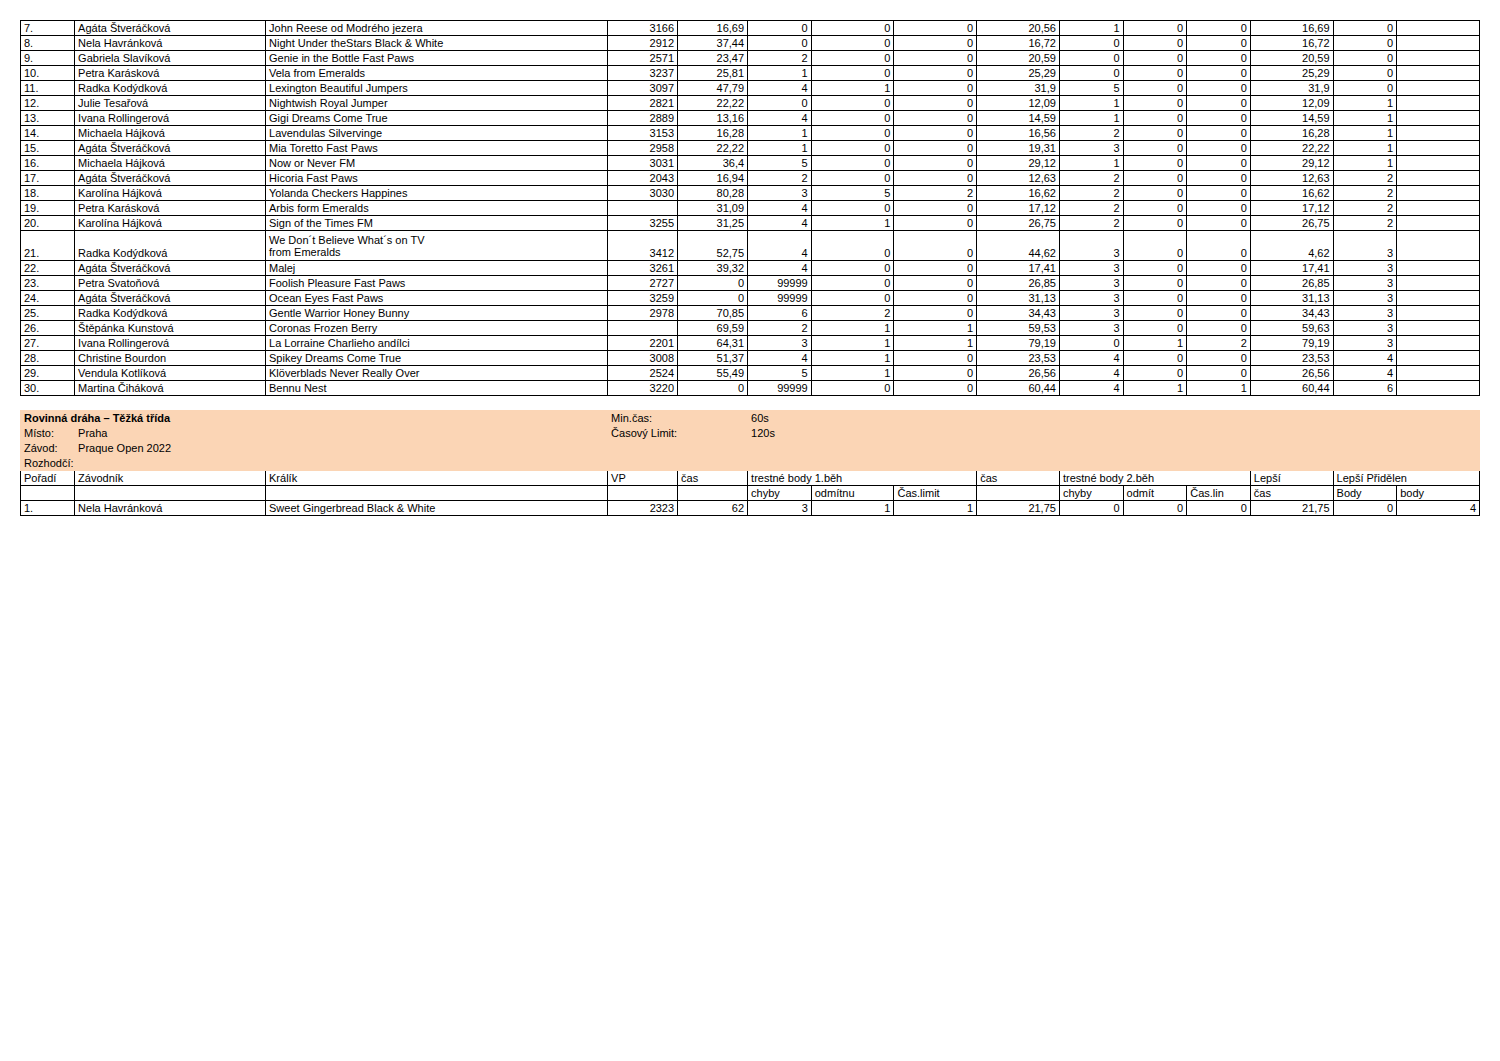| 7. | Agáta Štveráčková | John Reese od Modrého jezera | 3166 | 16,69 | 0 | 0 | 0 | 20,56 | 1 | 0 | 0 | 16,69 | 0 | |
| 8. | Nela Havránková | Night Under theStars Black & White | 2912 | 37,44 | 0 | 0 | 0 | 16,72 | 0 | 0 | 0 | 16,72 | 0 | |
| 9. | Gabriela Slavíková | Genie in the Bottle Fast Paws | 2571 | 23,47 | 2 | 0 | 0 | 20,59 | 0 | 0 | 0 | 20,59 | 0 | |
| 10. | Petra Karásková | Vela from Emeralds | 3237 | 25,81 | 1 | 0 | 0 | 25,29 | 0 | 0 | 0 | 25,29 | 0 | |
| 11. | Radka Kodýdková | Lexington Beautiful Jumpers | 3097 | 47,79 | 4 | 1 | 0 | 31,9 | 5 | 0 | 0 | 31,9 | 0 | |
| 12. | Julie Tesařová | Nightwish Royal Jumper | 2821 | 22,22 | 0 | 0 | 0 | 12,09 | 1 | 0 | 0 | 12,09 | 1 | |
| 13. | Ivana Rollingerová | Gigi Dreams Come True | 2889 | 13,16 | 4 | 0 | 0 | 14,59 | 1 | 0 | 0 | 14,59 | 1 | |
| 14. | Michaela Hájková | Lavendulas Silvervinge | 3153 | 16,28 | 1 | 0 | 0 | 16,56 | 2 | 0 | 0 | 16,28 | 1 | |
| 15. | Agáta Štveráčková | Mia Toretto Fast Paws | 2958 | 22,22 | 1 | 0 | 0 | 19,31 | 3 | 0 | 0 | 22,22 | 1 | |
| 16. | Michaela Hájková | Now or Never FM | 3031 | 36,4 | 5 | 0 | 0 | 29,12 | 1 | 0 | 0 | 29,12 | 1 | |
| 17. | Agáta Štveráčková | Hicoria Fast Paws | 2043 | 16,94 | 2 | 0 | 0 | 12,63 | 2 | 0 | 0 | 12,63 | 2 | |
| 18. | Karolína Hájková | Yolanda Checkers Happines | 3030 | 80,28 | 3 | 5 | 2 | 16,62 | 2 | 0 | 0 | 16,62 | 2 | |
| 19. | Petra Karásková | Arbis form Emeralds | | 31,09 | 4 | 0 | 0 | 17,12 | 2 | 0 | 0 | 17,12 | 2 | |
| 20. | Karolína Hájková | Sign of the Times FM | 3255 | 31,25 | 4 | 1 | 0 | 26,75 | 2 | 0 | 0 | 26,75 | 2 | |
| 21. | Radka Kodýdková | We Don´t Believe What´s on TV from Emeralds | 3412 | 52,75 | 4 | 0 | 0 | 44,62 | 3 | 0 | 0 | 4,62 | 3 | |
| 22. | Agáta Štveráčková | Malej | 3261 | 39,32 | 4 | 0 | 0 | 17,41 | 3 | 0 | 0 | 17,41 | 3 | |
| 23. | Petra Svatoňová | Foolish Pleasure Fast Paws | 2727 | 0 | 99999 | 0 | 0 | 26,85 | 3 | 0 | 0 | 26,85 | 3 | |
| 24. | Agáta Štveráčková | Ocean Eyes Fast Paws | 3259 | 0 | 99999 | 0 | 0 | 31,13 | 3 | 0 | 0 | 31,13 | 3 | |
| 25. | Radka Kodýdková | Gentle Warrior Honey Bunny | 2978 | 70,85 | 6 | 2 | 0 | 34,43 | 3 | 0 | 0 | 34,43 | 3 | |
| 26. | Štěpánka Kunstová | Coronas Frozen Berry | | 69,59 | 2 | 1 | 1 | 59,53 | 3 | 0 | 0 | 59,63 | 3 | |
| 27. | Ivana Rollingerová | La Lorraine Charlieho andílci | 2201 | 64,31 | 3 | 1 | 1 | 79,19 | 0 | 1 | 2 | 79,19 | 3 | |
| 28. | Christine Bourdon | Spikey Dreams Come True | 3008 | 51,37 | 4 | 1 | 0 | 23,53 | 4 | 0 | 0 | 23,53 | 4 | |
| 29. | Vendula Kotlíková | Klöverblads Never Really Over | 2524 | 55,49 | 5 | 1 | 0 | 26,56 | 4 | 0 | 0 | 26,56 | 4 | |
| 30. | Martina Čiháková | Bennu Nest | 3220 | 0 | 99999 | 0 | 0 | 60,44 | 4 | 1 | 1 | 60,44 | 6 | |
| Rovinná dráha – Těžká třída | Min.čas: | 60s | |
| Místo: | Praha | Časový Limit: | 120s | |
| Závod: | Praque Open 2022 | |
| Rozhodčí: | |
| Pořadí | Závodník | Králík | VP | čas | trestné body 1.běh | čas | trestné body 2.běh | Lepší | Lepší Přidělen |
| | | | | | chyby | odmítnu | Čas.limit | | chyby | odmít | Čas.lin | čas | Body | body |
| 1. | Nela Havránková | Sweet Gingerbread Black & White | 2323 | 62 | 3 | 1 | 1 | 21,75 | 0 | 0 | 0 | 21,75 | 0 | 4 |